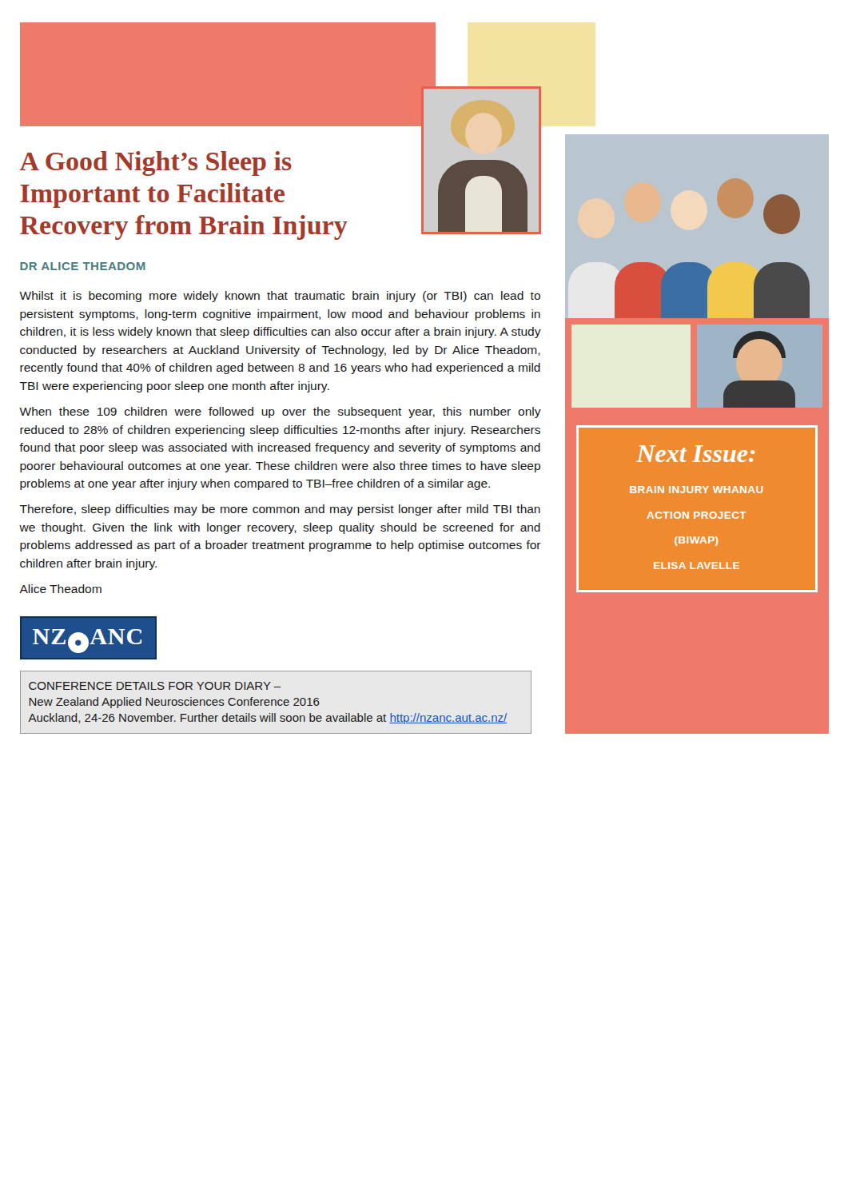A Good Night’s Sleep is Important to Facilitate Recovery from Brain Injury
DR ALICE THEADOM
Whilst it is becoming more widely known that traumatic brain injury (or TBI) can lead to persistent symptoms, long-term cognitive impairment, low mood and behaviour problems in children, it is less widely known that sleep difficulties can also occur after a brain injury. A study conducted by researchers at Auckland University of Technology, led by Dr Alice Theadom, recently found that 40% of children aged between 8 and 16 years who had experienced a mild TBI were experiencing poor sleep one month after injury.
When these 109 children were followed up over the subsequent year, this number only reduced to 28% of children experiencing sleep difficulties 12-months after injury. Researchers found that poor sleep was associated with increased frequency and severity of symptoms and poorer behavioural outcomes at one year. These children were also three times to have sleep problems at one year after injury when compared to TBI–free children of a similar age.
Therefore, sleep difficulties may be more common and may persist longer after mild TBI than we thought. Given the link with longer recovery, sleep quality should be screened for and problems addressed as part of a broader treatment programme to help optimise outcomes for children after brain injury.
Alice Theadom
NZ●ANC
CONFERENCE DETAILS FOR YOUR DIARY –
New Zealand Applied Neurosciences Conference 2016
Auckland, 24-26 November. Further details will soon be available at http://nzanc.aut.ac.nz/
Next Issue:
BRAIN INJURY WHANAU
ACTION PROJECT
(BIWAP)
ELISA LAVELLE